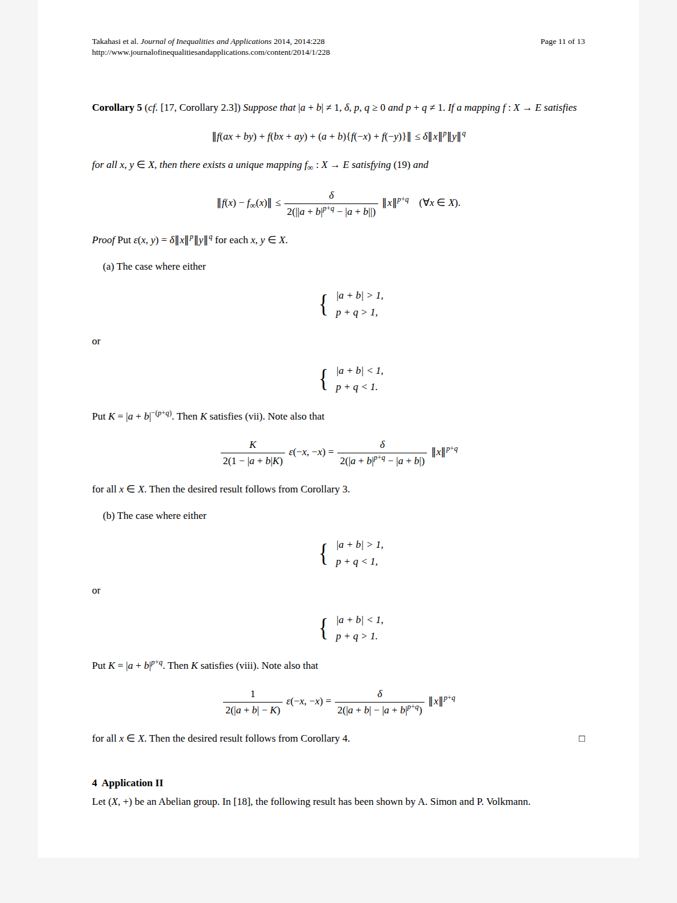Takahasi et al. Journal of Inequalities and Applications 2014, 2014:228
http://www.journalofinequalitiesandapplications.com/content/2014/1/228
Page 11 of 13
Corollary 5 (cf. [17, Corollary 2.3]) Suppose that |a + b| ≠ 1, δ, p, q ≥ 0 and p + q ≠ 1. If a mapping f : X → E satisfies
∥f(ax + by) + f(bx + ay) + (a + b){f(−x) + f(−y)}∥ ≤ δ∥x∥p∥y∥q
for all x, y ∈ X, then there exists a unique mapping f∞ : X → E satisfying (19) and
∥f(x) − f∞(x)∥ ≤ δ 2(||a + b|p+q − |a + b||) ∥x∥p+q (∀x ∈ X).
Proof Put ε(x, y) = δ∥x∥p∥y∥q for each x, y ∈ X.
(a) The case where either
{
| /a + b/ > 1, |
| p + q > 1, |
or
{
| /a + b/ < 1, |
| p + q < 1. |
Put K = |a + b|−(p+q). Then K satisfies (vii). Note also that
K 2(1 − |a + b|K) ε(−x, −x) = δ 2(|a + b|p+q − |a + b|) ∥x∥p+q
for all x ∈ X. Then the desired result follows from Corollary 3.
(b) The case where either
{
| /a + b/ > 1, |
| p + q < 1, |
or
{
| /a + b/ < 1, |
| p + q > 1. |
Put K = |a + b|p+q. Then K satisfies (viii). Note also that
12(|a + b| − K) ε(−x, −x) = δ 2(|a + b| − |a + b|p+q) ∥x∥p+q
for all x ∈ X. Then the desired result follows from Corollary 4. □
4 Application II
Let (X, +) be an Abelian group. In [18], the following result has been shown by A. Simon and P. Volkmann.